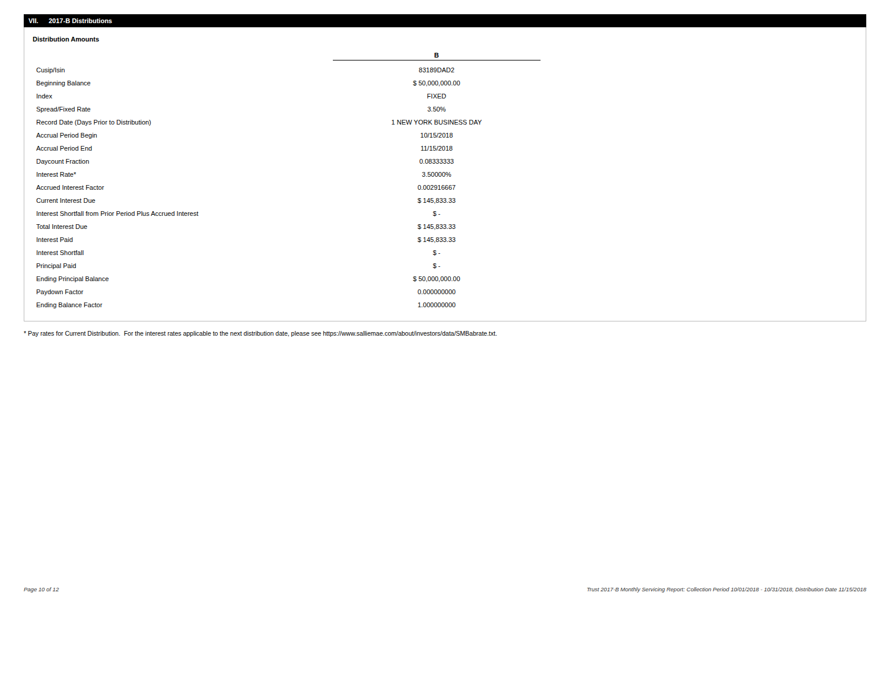VII. 2017-B Distributions
Distribution Amounts
| | B |
| Cusip/Isin | 83189DAD2 |
| Beginning Balance | $ 50,000,000.00 |
| Index | FIXED |
| Spread/Fixed Rate | 3.50% |
| Record Date (Days Prior to Distribution) | 1 NEW YORK BUSINESS DAY |
| Accrual Period Begin | 10/15/2018 |
| Accrual Period End | 11/15/2018 |
| Daycount Fraction | 0.08333333 |
| Interest Rate* | 3.50000% |
| Accrued Interest Factor | 0.002916667 |
| Current Interest Due | $ 145,833.33 |
| Interest Shortfall from Prior Period Plus Accrued Interest | $ - |
| Total Interest Due | $ 145,833.33 |
| Interest Paid | $ 145,833.33 |
| Interest Shortfall | $ - |
| Principal Paid | $ - |
| Ending Principal Balance | $ 50,000,000.00 |
| Paydown Factor | 0.000000000 |
| Ending Balance Factor | 1.000000000 |
* Pay rates for Current Distribution. For the interest rates applicable to the next distribution date, please see https://www.salliemae.com/about/investors/data/SMBabrate.txt.
Page 10 of 12
Trust 2017-B Monthly Servicing Report: Collection Period 10/01/2018 - 10/31/2018, Distribution Date 11/15/2018